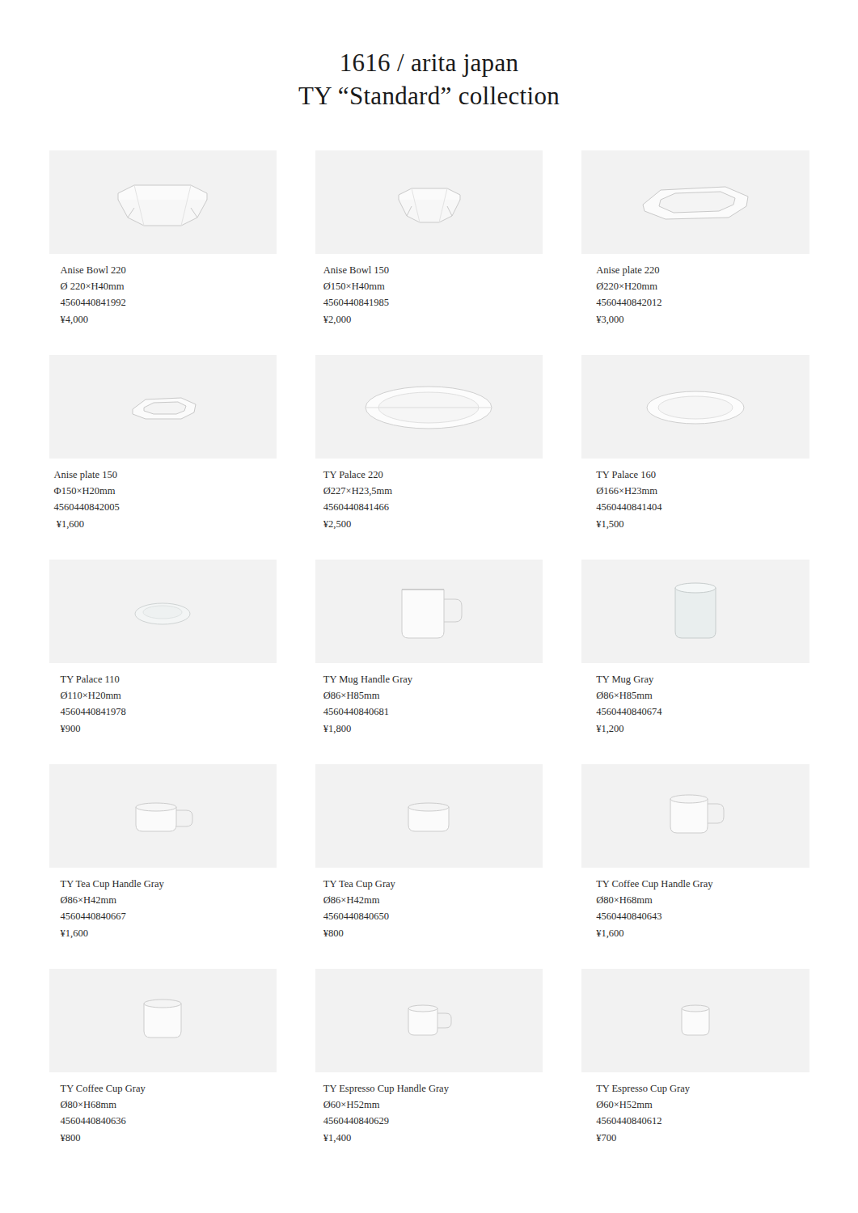1616 / arita japan TY “Standard” collection
Anise Bowl 220 Ø 220×H40mm 4560440841992 ¥4,000
Anise Bowl 150 Ø150×H40mm 4560440841985 ¥2,000
Anise plate 220 Ø220×H20mm 4560440842012 ¥3,000
Anise plate 150 Φ150×H20mm 4560440842005 ¥1,600
TY Palace 220 Ø227×H23,5mm 4560440841466 ¥2,500
TY Palace 160 Ø166×H23mm 4560440841404 ¥1,500
TY Palace 110 Ø110×H20mm 4560440841978 ¥900
TY Mug Handle Gray Ø86×H85mm 4560440840681 ¥1,800
TY Mug Gray Ø86×H85mm 4560440840674 ¥1,200
TY Tea Cup Handle Gray Ø86×H42mm 4560440840667 ¥1,600
TY Tea Cup Gray Ø86×H42mm 4560440840650 ¥800
TY Coffee Cup Handle Gray Ø80×H68mm 4560440840643 ¥1,600
TY Coffee Cup Gray Ø80×H68mm 4560440840636 ¥800
TY Espresso Cup Handle Gray Ø60×H52mm 4560440840629 ¥1,400
TY Espresso Cup Gray Ø60×H52mm 4560440840612 ¥700